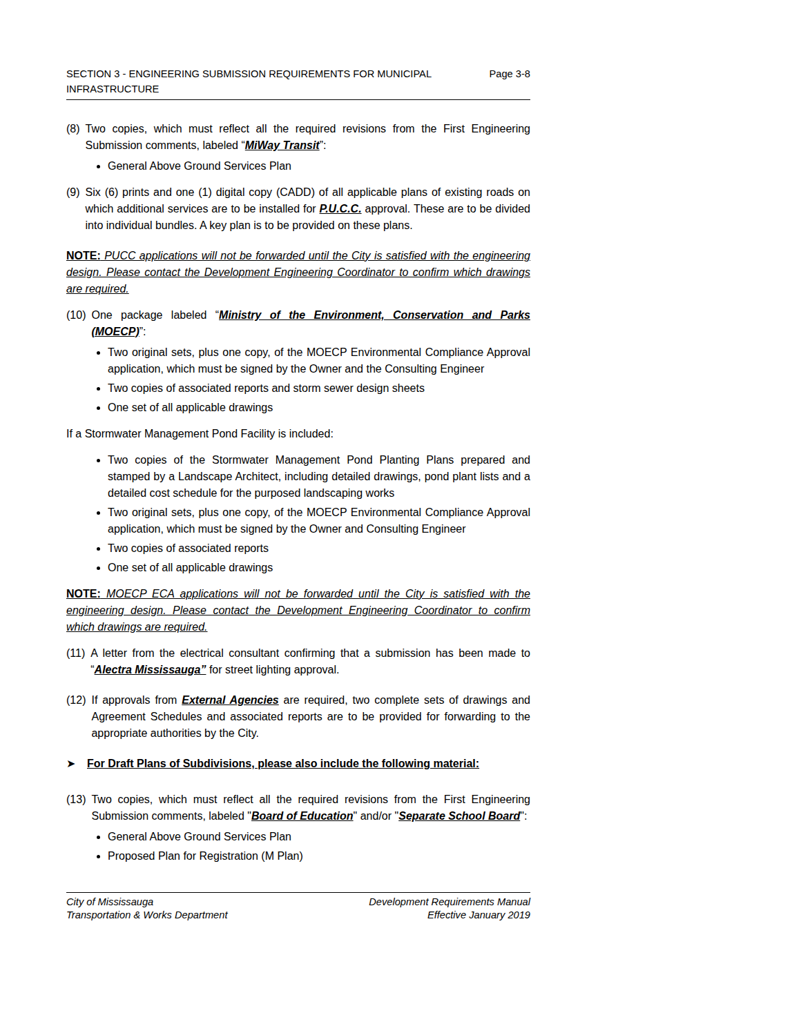SECTION 3 - ENGINEERING SUBMISSION REQUIREMENTS FOR MUNICIPAL INFRASTRUCTURE
Page 3-8
(8)
Two copies, which must reflect all the required revisions from the First Engineering Submission comments, labeled “MiWay Transit”:
General Above Ground Services Plan
(9)
Six (6) prints and one (1) digital copy (CADD) of all applicable plans of existing roads on which additional services are to be installed for P.U.C.C. approval. These are to be divided into individual bundles. A key plan is to be provided on these plans.
NOTE: PUCC applications will not be forwarded until the City is satisfied with the engineering design. Please contact the Development Engineering Coordinator to confirm which drawings are required.
(10)
One package labeled “Ministry of the Environment, Conservation and Parks (MOECP)”:
Two original sets, plus one copy, of the MOECP Environmental Compliance Approval application, which must be signed by the Owner and the Consulting Engineer
Two copies of associated reports and storm sewer design sheets
One set of all applicable drawings
If a Stormwater Management Pond Facility is included:
Two copies of the Stormwater Management Pond Planting Plans prepared and stamped by a Landscape Architect, including detailed drawings, pond plant lists and a detailed cost schedule for the purposed landscaping works
Two original sets, plus one copy, of the MOECP Environmental Compliance Approval application, which must be signed by the Owner and Consulting Engineer
Two copies of associated reports
One set of all applicable drawings
NOTE: MOECP ECA applications will not be forwarded until the City is satisfied with the engineering design. Please contact the Development Engineering Coordinator to confirm which drawings are required.
(11)
A letter from the electrical consultant confirming that a submission has been made to “Alectra Mississauga” for street lighting approval.
(12)
If approvals from External Agencies are required, two complete sets of drawings and Agreement Schedules and associated reports are to be provided for forwarding to the appropriate authorities by the City.
For Draft Plans of Subdivisions, please also include the following material:
(13)
Two copies, which must reflect all the required revisions from the First Engineering Submission comments, labeled "Board of Education" and/or "Separate School Board":
General Above Ground Services Plan
Proposed Plan for Registration (M Plan)
City of Mississauga
Transportation & Works Department
Development Requirements Manual
Effective January 2019